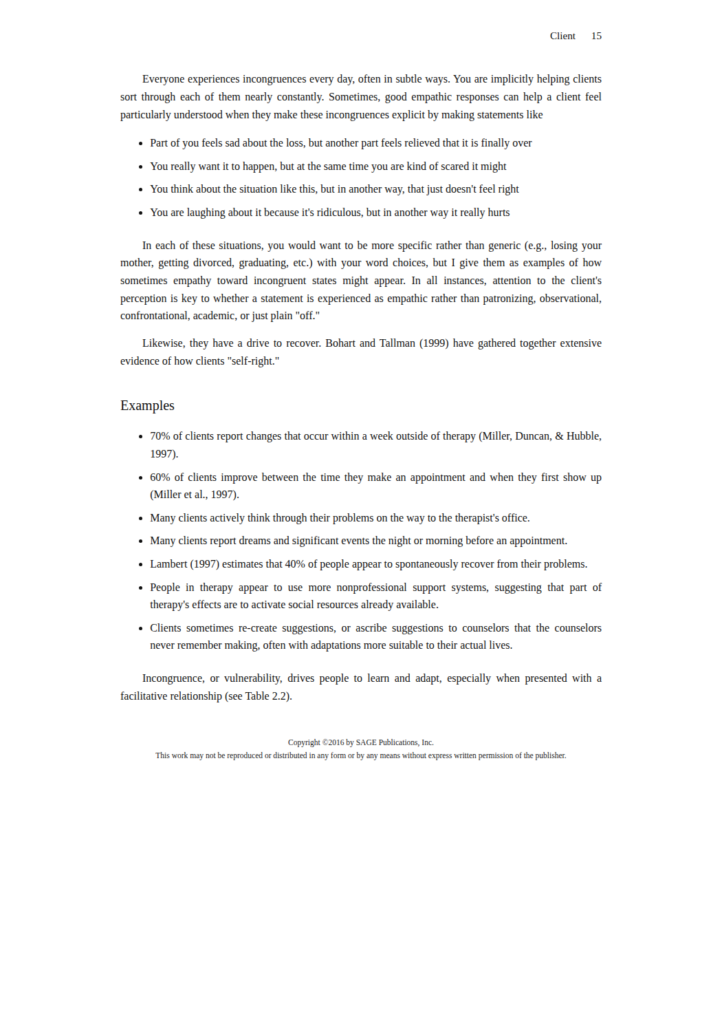Client 15
Everyone experiences incongruences every day, often in subtle ways. You are implicitly helping clients sort through each of them nearly constantly. Sometimes, good empathic responses can help a client feel particularly understood when they make these incongruences explicit by making statements like
Part of you feels sad about the loss, but another part feels relieved that it is finally over
You really want it to happen, but at the same time you are kind of scared it might
You think about the situation like this, but in another way, that just doesn't feel right
You are laughing about it because it's ridiculous, but in another way it really hurts
In each of these situations, you would want to be more specific rather than generic (e.g., losing your mother, getting divorced, graduating, etc.) with your word choices, but I give them as examples of how sometimes empathy toward incongruent states might appear. In all instances, attention to the client's perception is key to whether a statement is experienced as empathic rather than patronizing, observational, confrontational, academic, or just plain "off."
Likewise, they have a drive to recover. Bohart and Tallman (1999) have gathered together extensive evidence of how clients "self-right."
Examples
70% of clients report changes that occur within a week outside of therapy (Miller, Duncan, & Hubble, 1997).
60% of clients improve between the time they make an appointment and when they first show up (Miller et al., 1997).
Many clients actively think through their problems on the way to the therapist's office.
Many clients report dreams and significant events the night or morning before an appointment.
Lambert (1997) estimates that 40% of people appear to spontaneously recover from their problems.
People in therapy appear to use more nonprofessional support systems, suggesting that part of therapy's effects are to activate social resources already available.
Clients sometimes re-create suggestions, or ascribe suggestions to counselors that the counselors never remember making, often with adaptations more suitable to their actual lives.
Incongruence, or vulnerability, drives people to learn and adapt, especially when presented with a facilitative relationship (see Table 2.2).
Copyright ©2016 by SAGE Publications, Inc.
This work may not be reproduced or distributed in any form or by any means without express written permission of the publisher.